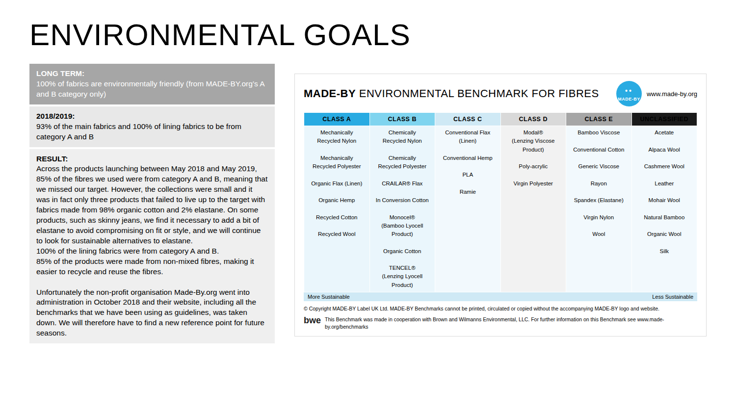ENVIRONMENTAL GOALS
LONG TERM:
100% of fabrics are environmentally friendly (from MADE-BY.org’s A and B category only)
2018/2019:
93% of the main fabrics and 100% of lining fabrics to be from category A and B
RESULT:
Across the products launching between May 2018 and May 2019, 85% of the fibres we used were from category A and B, meaning that we missed our target. However, the collections were small and it was in fact only three products that failed to live up to the target with fabrics made from 98% organic cotton and 2% elastane. On some products, such as skinny jeans, we find it necessary to add a bit of elastane to avoid compromising on fit or style, and we will continue to look for sustainable alternatives to elastane.
100% of the lining fabrics were from category A and B.
85% of the products were made from non-mixed fibres, making it easier to recycle and reuse the fibres.
Unfortunately the non-profit organisation Made-By.org went into administration in October 2018 and their website, including all the benchmarks that we have been using as guidelines, was taken down. We will therefore have to find a new reference point for future seasons.
MADE-BY ENVIRONMENTAL BENCHMARK FOR FIBRES
® •• MADE-BY
www.made-by.org
| CLASS A | CLASS B | CLASS C | CLASS D | CLASS E | UNCLASSIFIED |
| --- | --- | --- | --- | --- | --- |
| Mechanically Recycled Nylon Mechanically Recycled Polyester Organic Flax (Linen) Organic Hemp Recycled Cotton Recycled Wool | Chemically Recycled Nylon Chemically Recycled Polyester CRAILAR® Flax In Conversion Cotton Monocel® (Bamboo Lyocell Product) Organic Cotton TENCEL® (Lenzing Lyocell Product) | Conventional Flax (Linen) Conventional Hemp PLA Ramie | Modal® (Lenzing Viscose Product) Poly-acrylic Virgin Polyester | Bamboo Viscose Conventional Cotton Generic Viscose Rayon Spandex (Elastane) Virgin Nylon Wool | Acetate Alpaca Wool Cashmere Wool Leather Mohair Wool Natural Bamboo Organic Wool Silk |
More Sustainable Less Sustainable
© Copyright MADE-BY Label UK Ltd. MADE-BY Benchmarks cannot be printed, circulated or copied without the accompanying MADE-BY logo and website.
bwe
This Benchmark was made in cooperation with Brown and Wilmanns Environmental, LLC. For further information on this Benchmark see www.made-by.org/benchmarks